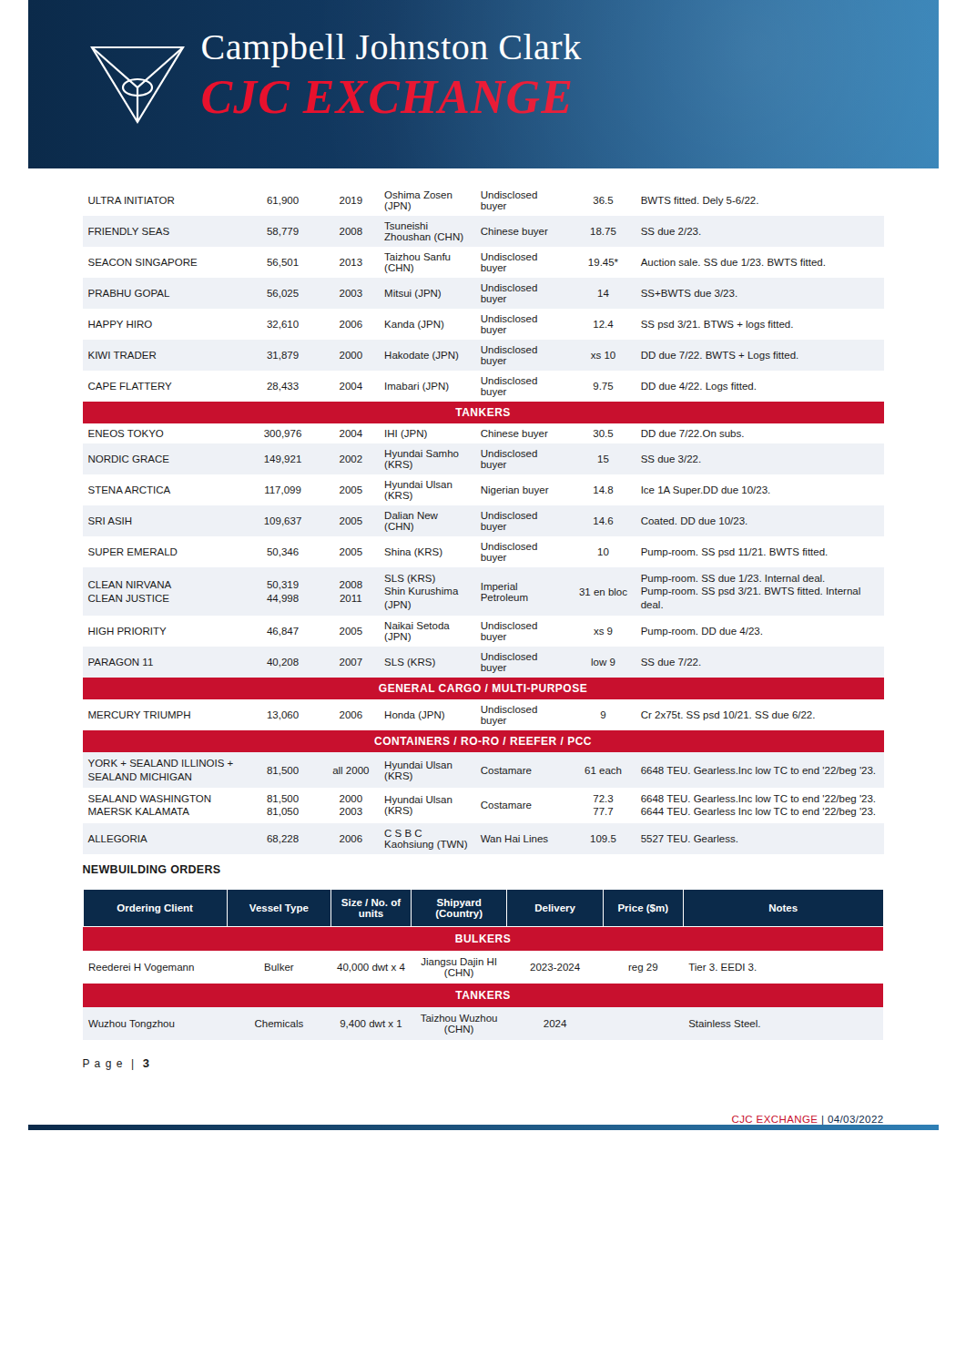Campbell Johnston Clark
CJC EXCHANGE
| ULTRA INITIATOR | 61,900 | 2019 | Oshima Zosen (JPN) | Undisclosed buyer | 36.5 | BWTS fitted. Dely 5-6/22. |
| FRIENDLY SEAS | 58,779 | 2008 | Tsuneishi Zhoushan (CHN) | Chinese buyer | 18.75 | SS due 2/23. |
| SEACON SINGAPORE | 56,501 | 2013 | Taizhou Sanfu (CHN) | Undisclosed buyer | 19.45* | Auction sale. SS due 1/23. BWTS fitted. |
| PRABHU GOPAL | 56,025 | 2003 | Mitsui (JPN) | Undisclosed buyer | 14 | SS+BWTS due 3/23. |
| HAPPY HIRO | 32,610 | 2006 | Kanda (JPN) | Undisclosed buyer | 12.4 | SS psd 3/21. BTWS + logs fitted. |
| KIWI TRADER | 31,879 | 2000 | Hakodate (JPN) | Undisclosed buyer | xs 10 | DD due 7/22. BWTS + Logs fitted. |
| CAPE FLATTERY | 28,433 | 2004 | Imabari (JPN) | Undisclosed buyer | 9.75 | DD due 4/22. Logs fitted. |
| TANKERS |
| ENEOS TOKYO | 300,976 | 2004 | IHI (JPN) | Chinese buyer | 30.5 | DD due 7/22.On subs. |
| NORDIC GRACE | 149,921 | 2002 | Hyundai Samho (KRS) | Undisclosed buyer | 15 | SS due 3/22. |
| STENA ARCTICA | 117,099 | 2005 | Hyundai Ulsan (KRS) | Nigerian buyer | 14.8 | Ice 1A Super.DD due 10/23. |
| SRI ASIH | 109,637 | 2005 | Dalian New (CHN) | Undisclosed buyer | 14.6 | Coated. DD due 10/23. |
| SUPER EMERALD | 50,346 | 2005 | Shina (KRS) | Undisclosed buyer | 10 | Pump-room. SS psd 11/21. BWTS fitted. |
| CLEAN NIRVANA CLEAN JUSTICE | 50,319 44,998 | 2008 2011 | SLS (KRS) Shin Kurushima (JPN) | Imperial Petroleum | 31 en bloc | Pump-room. SS due 1/23. Internal deal. Pump-room. SS psd 3/21. BWTS fitted. Internal deal. |
| HIGH PRIORITY | 46,847 | 2005 | Naikai Setoda (JPN) | Undisclosed buyer | xs 9 | Pump-room. DD due 4/23. |
| PARAGON 11 | 40,208 | 2007 | SLS (KRS) | Undisclosed buyer | low 9 | SS due 7/22. |
| GENERAL CARGO / MULTI-PURPOSE |
| MERCURY TRIUMPH | 13,060 | 2006 | Honda (JPN) | Undisclosed buyer | 9 | Cr 2x75t. SS psd 10/21. SS due 6/22. |
| CONTAINERS / RO-RO / REEFER / PCC |
| YORK + SEALAND ILLINOIS + SEALAND MICHIGAN | 81,500 | all 2000 | Hyundai Ulsan (KRS) | Costamare | 61 each | 6648 TEU. Gearless.Inc low TC to end '22/beg '23. |
| SEALAND WASHINGTON MAERSK KALAMATA | 81,500 81,050 | 2000 2003 | Hyundai Ulsan (KRS) | Costamare | 72.3 77.7 | 6648 TEU. Gearless.Inc low TC to end '22/beg '23. 6644 TEU. Gearless Inc low TC to end '22/beg '23. |
| ALLEGORIA | 68,228 | 2006 | C S B C Kaohsiung (TWN) | Wan Hai Lines | 109.5 | 5527 TEU. Gearless. |
NEWBUILDING ORDERS
| Ordering Client | Vessel Type | Size / No. of units | Shipyard (Country) | Delivery | Price ($m) | Notes |
| --- | --- | --- | --- | --- | --- | --- |
| BULKERS |
| Reederei H Vogemann | Bulker | 40,000 dwt x 4 | Jiangsu Dajin HI (CHN) | 2023-2024 | reg 29 | Tier 3. EEDI 3. |
| TANKERS |
| Wuzhou Tongzhou | Chemicals | 9,400 dwt x 1 | Taizhou Wuzhou (CHN) | 2024 | | Stainless Steel. |
P a g e | 3
CJC EXCHANGE | 04/03/2022